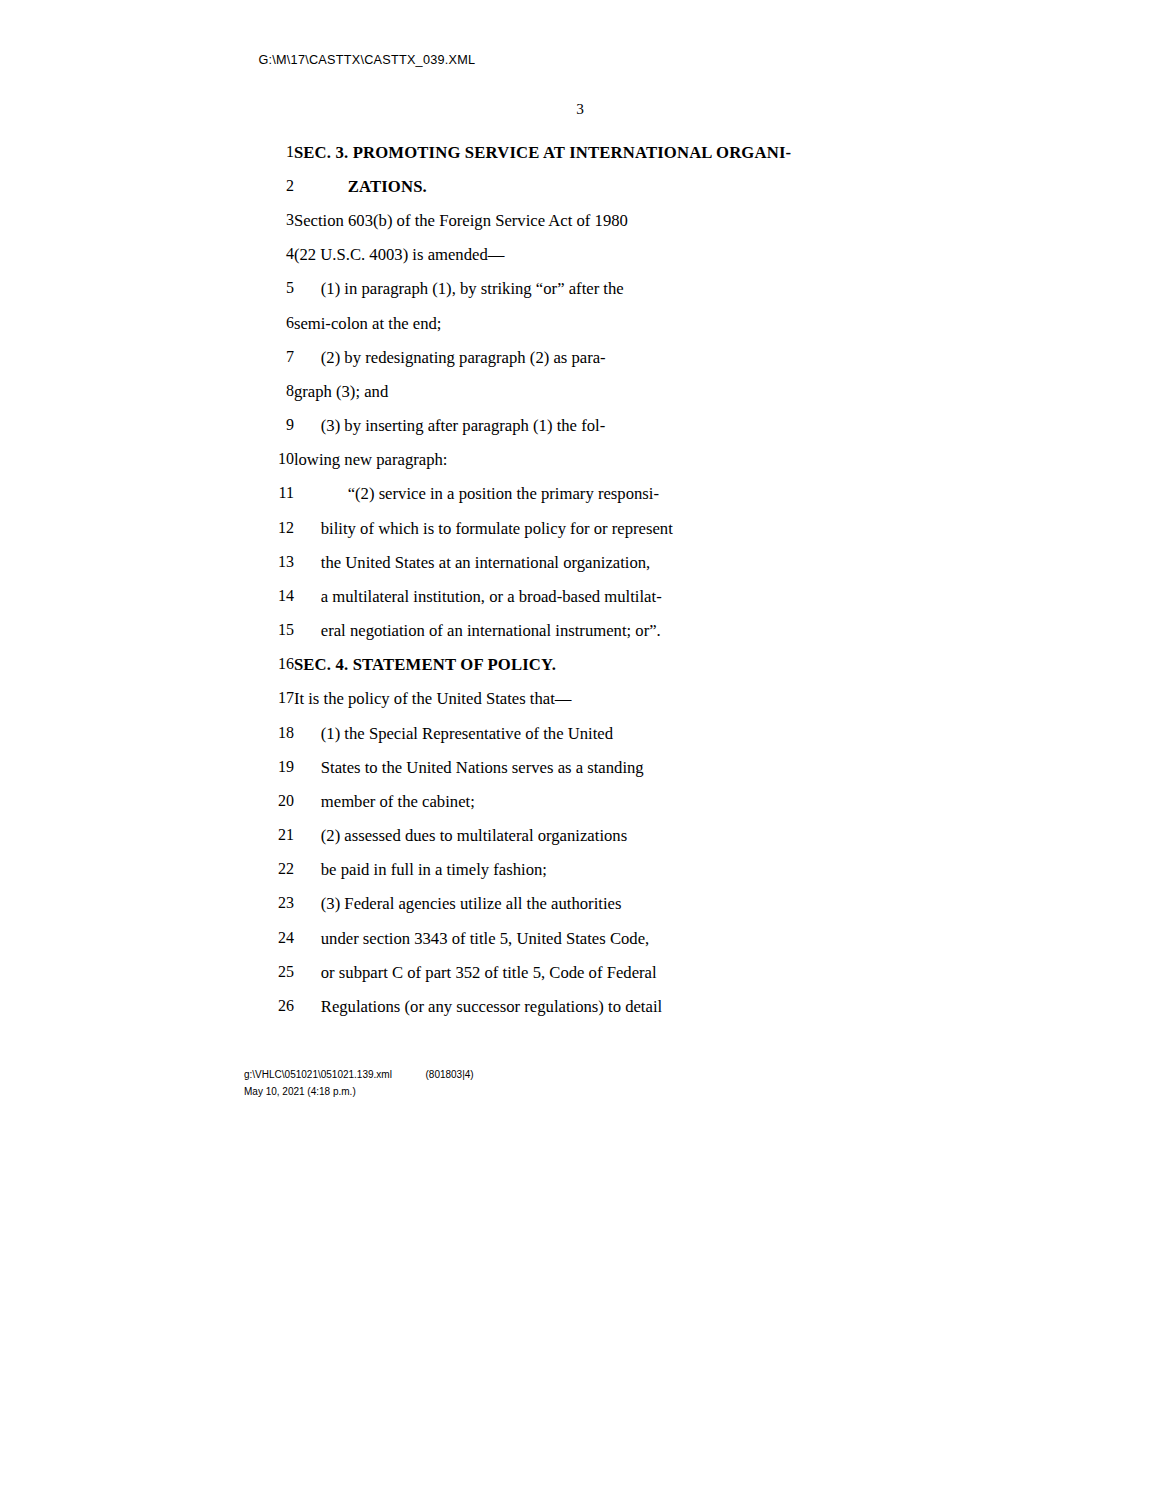G:\M\17\CASTTX\CASTTX_039.XML
3
| 1 | SEC. 3. PROMOTING SERVICE AT INTERNATIONAL ORGANI- |
| 2 | ZATIONS. |
| 3 | Section 603(b) of the Foreign Service Act of 1980 |
| 4 | (22 U.S.C. 4003) is amended— |
| 5 | (1) in paragraph (1), by striking “or” after the |
| 6 | semi-colon at the end; |
| 7 | (2) by redesignating paragraph (2) as para- |
| 8 | graph (3); and |
| 9 | (3) by inserting after paragraph (1) the fol- |
| 10 | lowing new paragraph: |
| 11 | “(2) service in a position the primary responsi- |
| 12 | bility of which is to formulate policy for or represent |
| 13 | the United States at an international organization, |
| 14 | a multilateral institution, or a broad-based multilat- |
| 15 | eral negotiation of an international instrument; or”. |
| 16 | SEC. 4. STATEMENT OF POLICY. |
| 17 | It is the policy of the United States that— |
| 18 | (1) the Special Representative of the United |
| 19 | States to the United Nations serves as a standing |
| 20 | member of the cabinet; |
| 21 | (2) assessed dues to multilateral organizations |
| 22 | be paid in full in a timely fashion; |
| 23 | (3) Federal agencies utilize all the authorities |
| 24 | under section 3343 of title 5, United States Code, |
| 25 | or subpart C of part 352 of title 5, Code of Federal |
| 26 | Regulations (or any successor regulations) to detail |
g:\VHLC\051021\051021.139.xml (801803|4)
May 10, 2021 (4:18 p.m.)